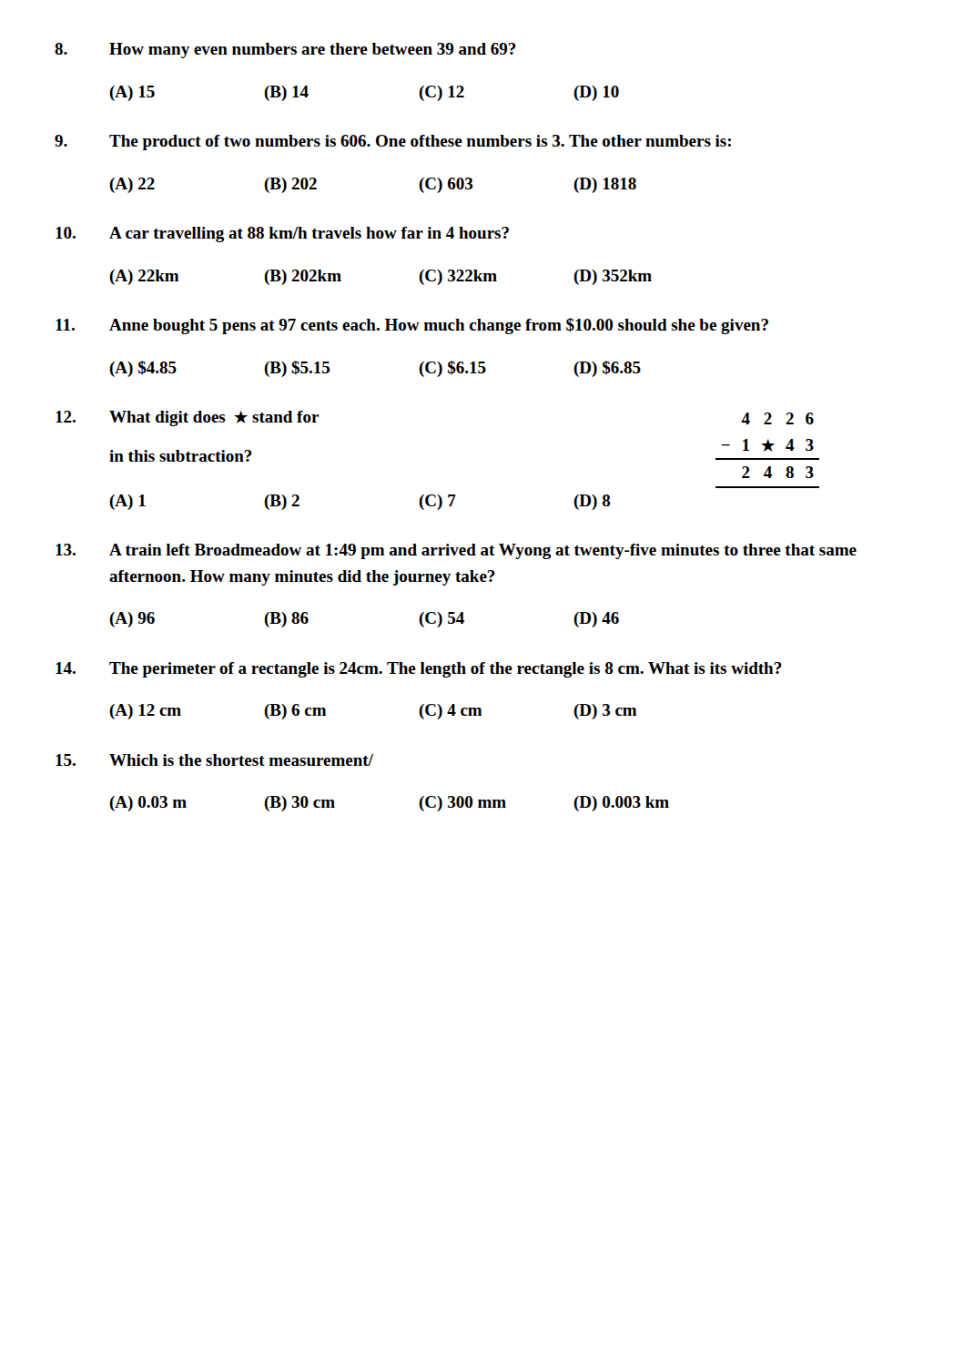8.
How many even numbers are there between 39 and 69?
(A) 15 (B) 14 (C) 12 (D) 10
9.
The product of two numbers is 606. One ofthese numbers is 3. The other numbers is:
(A) 22 (B) 202 (C) 603 (D) 1818
10.
A car travelling at 88 km/h travels how far in 4 hours?
(A) 22km (B) 202km (C) 322km (D) 352km
11.
Anne bought 5 pens at 97 cents each. How much change from $10.00 should she be given?
(A) $4.85 (B) $5.15 (C) $6.15 (D) $6.85
12.
What digit does ★ stand for
in this subtraction?
| | 4 | 2 | 2 | 6 |
| − | 1 | ★ | 4 | 3 |
| | 2 | 4 | 8 | 3 |
(A) 1 (B) 2 (C) 7 (D) 8
13.
A train left Broadmeadow at 1:49 pm and arrived at Wyong at twenty-five minutes to three that same afternoon. How many minutes did the journey take?
(A) 96 (B) 86 (C) 54 (D) 46
14.
The perimeter of a rectangle is 24cm. The length of the rectangle is 8 cm. What is its width?
(A) 12 cm (B) 6 cm (C) 4 cm (D) 3 cm
15.
Which is the shortest measurement/
(A) 0.03 m (B) 30 cm (C) 300 mm (D) 0.003 km